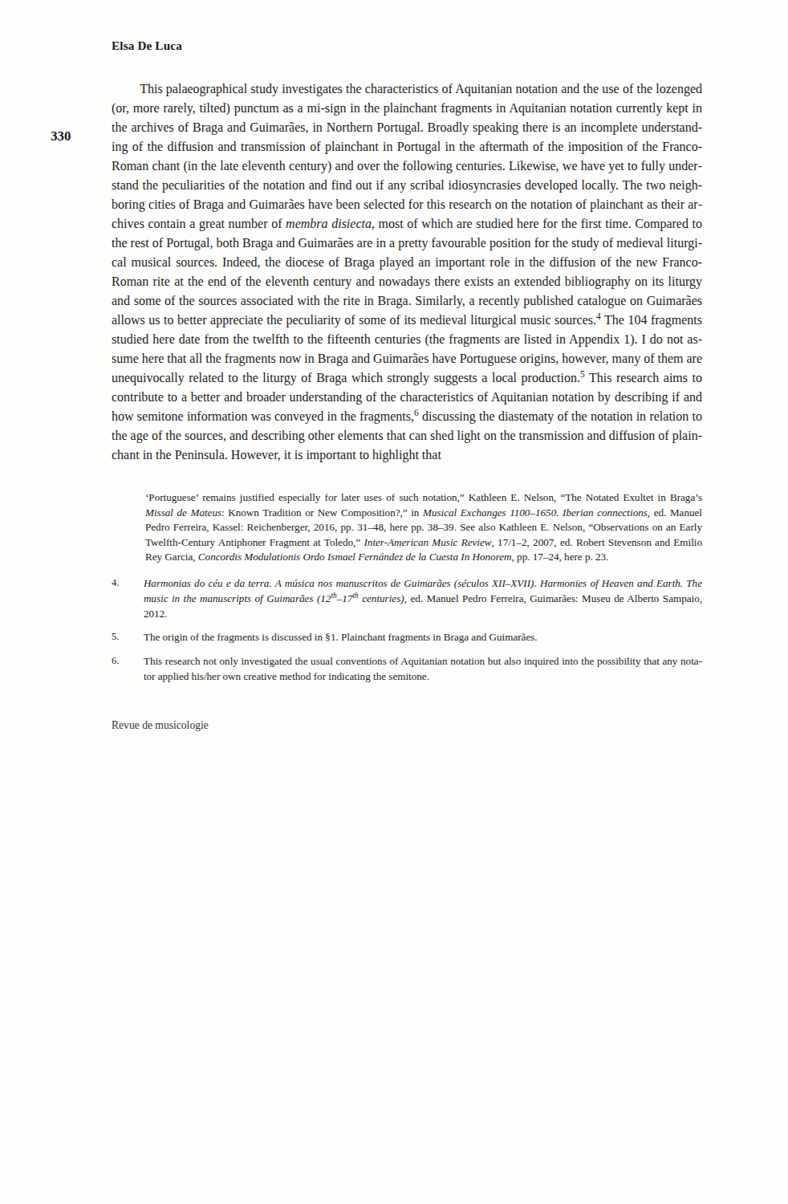Elsa De Luca
330
This palaeographical study investigates the characteristics of Aquitanian notation and the use of the lozenged (or, more rarely, tilted) punctum as a mi-sign in the plainchant fragments in Aquitanian notation currently kept in the archives of Braga and Guimarães, in Northern Portugal. Broadly speaking there is an incomplete understanding of the diffusion and transmission of plainchant in Portugal in the aftermath of the imposition of the Franco-Roman chant (in the late eleventh century) and over the following centuries. Likewise, we have yet to fully understand the peculiarities of the notation and find out if any scribal idiosyncrasies developed locally. The two neighboring cities of Braga and Guimarães have been selected for this research on the notation of plainchant as their archives contain a great number of membra disiecta, most of which are studied here for the first time. Compared to the rest of Portugal, both Braga and Guimarães are in a pretty favourable position for the study of medieval liturgical musical sources. Indeed, the diocese of Braga played an important role in the diffusion of the new Franco-Roman rite at the end of the eleventh century and nowadays there exists an extended bibliography on its liturgy and some of the sources associated with the rite in Braga. Similarly, a recently published catalogue on Guimarães allows us to better appreciate the peculiarity of some of its medieval liturgical music sources.4 The 104 fragments studied here date from the twelfth to the fifteenth centuries (the fragments are listed in Appendix 1). I do not assume here that all the fragments now in Braga and Guimarães have Portuguese origins, however, many of them are unequivocally related to the liturgy of Braga which strongly suggests a local production.5 This research aims to contribute to a better and broader understanding of the characteristics of Aquitanian notation by describing if and how semitone information was conveyed in the fragments,6 discussing the diastematy of the notation in relation to the age of the sources, and describing other elements that can shed light on the transmission and diffusion of plainchant in the Peninsula. However, it is important to highlight that
‘Portuguese’ remains justified especially for later uses of such notation,” Kathleen E. Nelson, “The Notated Exultet in Braga’s Missal de Mateus: Known Tradition or New Composition?,” in Musical Exchanges 1100–1650. Iberian connections, ed. Manuel Pedro Ferreira, Kassel: Reichenberger, 2016, pp. 31–48, here pp. 38–39. See also Kathleen E. Nelson, “Observations on an Early Twelfth-Century Antiphoner Fragment at Toledo,” Inter-American Music Review, 17/1–2, 2007, ed. Robert Stevenson and Emilio Rey Garcia, Concordis Modulationis Ordo Ismael Fernández de la Cuesta In Honorem, pp. 17–24, here p. 23.
4. Harmonias do céu e da terra. A música nos manuscritos de Guimarães (séculos XII–XVII). Harmonies of Heaven and Earth. The music in the manuscripts of Guimarães (12th–17th centuries), ed. Manuel Pedro Ferreira, Guimarães: Museu de Alberto Sampaio, 2012.
5. The origin of the fragments is discussed in §1. Plainchant fragments in Braga and Guimarães.
6. This research not only investigated the usual conventions of Aquitanian notation but also inquired into the possibility that any notator applied his/her own creative method for indicating the semitone.
Revue de musicologie